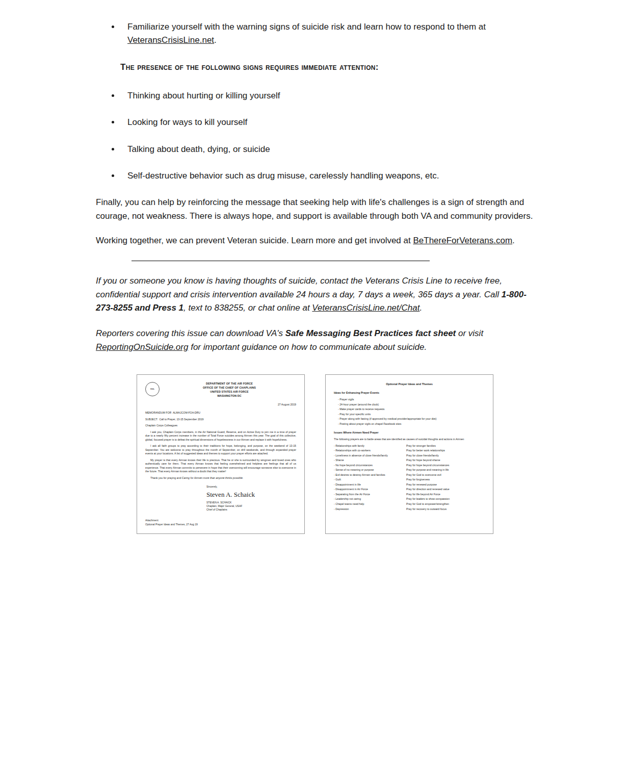Familiarize yourself with the warning signs of suicide risk and learn how to respond to them at VeteransCrisisLine.net.
The presence of the following signs requires immediate attention:
Thinking about hurting or killing yourself
Looking for ways to kill yourself
Talking about death, dying, or suicide
Self-destructive behavior such as drug misuse, carelessly handling weapons, etc.
Finally, you can help by reinforcing the message that seeking help with life's challenges is a sign of strength and courage, not weakness. There is always hope, and support is available through both VA and community providers.
Working together, we can prevent Veteran suicide. Learn more and get involved at BeThereForVeterans.com.
If you or someone you know is having thoughts of suicide, contact the Veterans Crisis Line to receive free, confidential support and crisis intervention available 24 hours a day, 7 days a week, 365 days a year. Call 1-800-273-8255 and Press 1, text to 838255, or chat online at VeteransCrisisLine.net/Chat.
Reporters covering this issue can download VA's Safe Messaging Best Practices fact sheet or visit ReportingOnSuicide.org for important guidance on how to communicate about suicide.
SEAL DEPARTMENT OF THE AIR FORCE
OFFICE OF THE CHIEF OF CHAPLAINS
UNITED STATES AIR FORCE
WASHINGTON DC
27 August 2019
MEMORANDUM FOR ALMAJCOM-FOA-DRU
SUBJECT: Call to Prayer, 13-15 September 2019
Chaplain Corps Colleagues
I ask you, Chaplain Corps members, in the Air National Guard, Reserve, and on Active Duty to join me in a time of prayer due to a nearly fifty percent increase in the number of Total Force suicides among Airmen this year. The goal of this collective, global, focused prayer is to defeat the spiritual dimensions of hopelessness in our Airmen and replace it with hopefulness.
I ask all faith groups to pray according to their traditions for hope, belonging, and purpose, on the weekend of 13-15 September. You are welcome to pray throughout the month of September, on drill weekends, and through expanded prayer events at your locations. A list of suggested ideas and themes to support your prayer efforts are attached.
My prayer is that every Airman knows their life is precious. That he or she is surrounded by wingmen and loved ones who authentically care for them. That every Airman knows that feeling overwhelmed and helpless are feelings that all of us experience. That every Airman commits to persevere in hope that their overcoming will encourage someone else to overcome in the future. That every Airman knows without a doubt that they matter!
Thank you for praying and Caring for Airmen more than anyone thinks possible.
Sincerely, Steven A. Schaick STEVEN A. SCHAICK
Chaplain, Major General, USAF
Chief of Chaplains
Attachment:
Optional Prayer Ideas and Themes, 27 Aug 19
Optional Prayer Ideas and Themes
Ideas for Enhancing Prayer Events
Prayer vigils
24-hour prayer (around the clock)
Make prayer cards to receive requests
Pray for your specific units
Prayer along with fasting (if approved by medical provider/appropriate for your diet)
Posting about prayer vigils on chapel Facebook sites
Issues Where Airmen Need Prayer
The following prayers are to battle areas that are identified as causes of suicidal thoughts and actions in Airmen
| - Relationships with family | Pray for stronger families |
| - Relationships with co-workers | Pray for better work relationships |
| - Loneliness in absence of close friends/family | Pray for close friends/family |
| - Shame | Pray for hope beyond shame |
| - No hope beyond circumstances | Pray for hope beyond circumstances |
| - Sense of no meaning or purpose | Pray for purpose and meaning in life |
| - Evil desires to destroy Airmen and families | Pray for God to overcome evil |
| - Guilt | Pray for forgiveness |
| - Disappointment in life | Pray for renewed purpose |
| - Disappointment in Air Force | Pray for direction and renewed value |
| - Separating from the Air Force | Pray for life beyond Air Force |
| - Leadership not caring | Pray for leaders to show compassion |
| - Chapel teams need help | Pray for God to empower/strengthen |
| - Depression | Pray for recovery to outward focus |